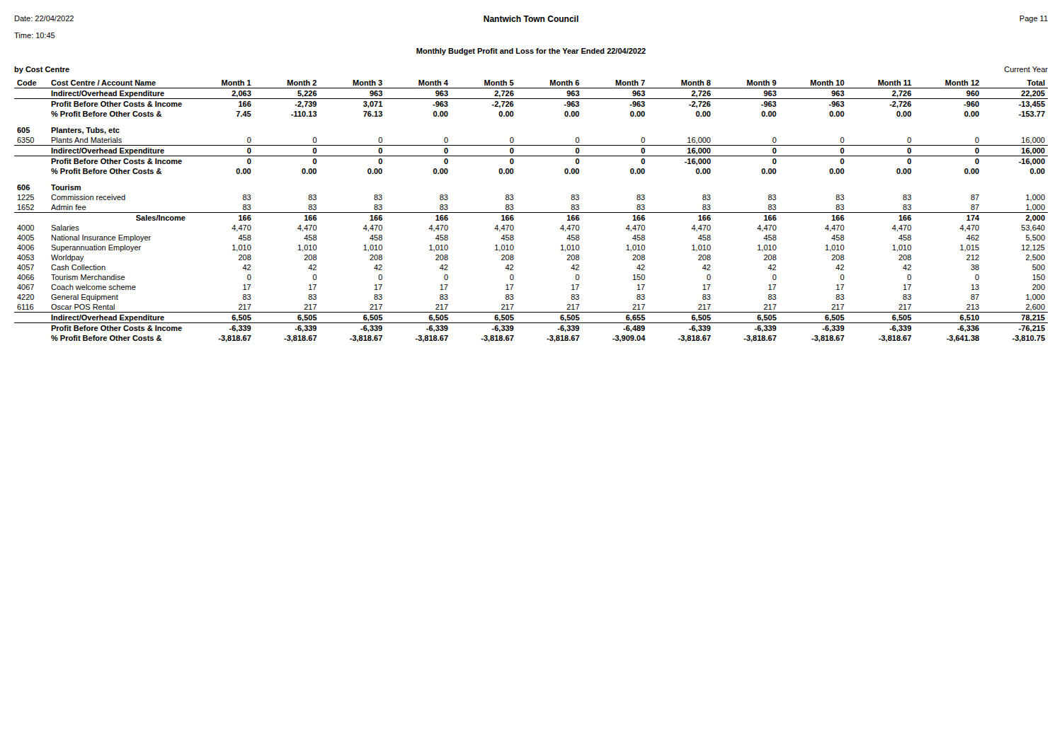Page 11
Date: 22/04/2022
Nantwich Town Council
Time: 10:45
Monthly Budget Profit and Loss for the Year Ended 22/04/2022
by Cost Centre Current Year
| Code | Cost Centre / Account Name | Month 1 | Month 2 | Month 3 | Month 4 | Month 5 | Month 6 | Month 7 | Month 8 | Month 9 | Month 10 | Month 11 | Month 12 | Total |
| --- | --- | --- | --- | --- | --- | --- | --- | --- | --- | --- | --- | --- | --- | --- |
| | Indirect/Overhead Expenditure | 2,063 | 5,226 | 963 | 963 | 2,726 | 963 | 963 | 2,726 | 963 | 963 | 2,726 | 960 | 22,205 |
| | Profit Before Other Costs & Income | 166 | -2,739 | 3,071 | -963 | -2,726 | -963 | -963 | -2,726 | -963 | -963 | -2,726 | -960 | -13,455 |
| | % Profit Before Other Costs & | 7.45 | -110.13 | 76.13 | 0.00 | 0.00 | 0.00 | 0.00 | 0.00 | 0.00 | 0.00 | 0.00 | 0.00 | -153.77 |
| 605 | Planters, Tubs, etc | |
| 6350 | Plants And Materials | 0 | 0 | 0 | 0 | 0 | 0 | 0 | 16,000 | 0 | 0 | 0 | 0 | 16,000 |
| | Indirect/Overhead Expenditure | 0 | 0 | 0 | 0 | 0 | 0 | 0 | 16,000 | 0 | 0 | 0 | 0 | 16,000 |
| | Profit Before Other Costs & Income | 0 | 0 | 0 | 0 | 0 | 0 | 0 | -16,000 | 0 | 0 | 0 | 0 | -16,000 |
| | % Profit Before Other Costs & | 0.00 | 0.00 | 0.00 | 0.00 | 0.00 | 0.00 | 0.00 | 0.00 | 0.00 | 0.00 | 0.00 | 0.00 | 0.00 |
| 606 | Tourism | |
| 1225 | Commission received | 83 | 83 | 83 | 83 | 83 | 83 | 83 | 83 | 83 | 83 | 83 | 87 | 1,000 |
| 1652 | Admin fee | 83 | 83 | 83 | 83 | 83 | 83 | 83 | 83 | 83 | 83 | 83 | 87 | 1,000 |
| | Sales/Income | 166 | 166 | 166 | 166 | 166 | 166 | 166 | 166 | 166 | 166 | 166 | 174 | 2,000 |
| 4000 | Salaries | 4,470 | 4,470 | 4,470 | 4,470 | 4,470 | 4,470 | 4,470 | 4,470 | 4,470 | 4,470 | 4,470 | 4,470 | 53,640 |
| 4005 | National Insurance Employer | 458 | 458 | 458 | 458 | 458 | 458 | 458 | 458 | 458 | 458 | 458 | 462 | 5,500 |
| 4006 | Superannuation Employer | 1,010 | 1,010 | 1,010 | 1,010 | 1,010 | 1,010 | 1,010 | 1,010 | 1,010 | 1,010 | 1,010 | 1,015 | 12,125 |
| 4053 | Worldpay | 208 | 208 | 208 | 208 | 208 | 208 | 208 | 208 | 208 | 208 | 208 | 212 | 2,500 |
| 4057 | Cash Collection | 42 | 42 | 42 | 42 | 42 | 42 | 42 | 42 | 42 | 42 | 42 | 38 | 500 |
| 4066 | Tourism Merchandise | 0 | 0 | 0 | 0 | 0 | 0 | 150 | 0 | 0 | 0 | 0 | 0 | 150 |
| 4067 | Coach welcome scheme | 17 | 17 | 17 | 17 | 17 | 17 | 17 | 17 | 17 | 17 | 17 | 13 | 200 |
| 4220 | General Equipment | 83 | 83 | 83 | 83 | 83 | 83 | 83 | 83 | 83 | 83 | 83 | 87 | 1,000 |
| 6116 | Oscar POS Rental | 217 | 217 | 217 | 217 | 217 | 217 | 217 | 217 | 217 | 217 | 217 | 213 | 2,600 |
| | Indirect/Overhead Expenditure | 6,505 | 6,505 | 6,505 | 6,505 | 6,505 | 6,505 | 6,655 | 6,505 | 6,505 | 6,505 | 6,505 | 6,510 | 78,215 |
| | Profit Before Other Costs & Income | -6,339 | -6,339 | -6,339 | -6,339 | -6,339 | -6,339 | -6,489 | -6,339 | -6,339 | -6,339 | -6,339 | -6,336 | -76,215 |
| | % Profit Before Other Costs & | -3,818.67 | -3,818.67 | -3,818.67 | -3,818.67 | -3,818.67 | -3,818.67 | -3,909.04 | -3,818.67 | -3,818.67 | -3,818.67 | -3,818.67 | -3,641.38 | -3,810.75 |